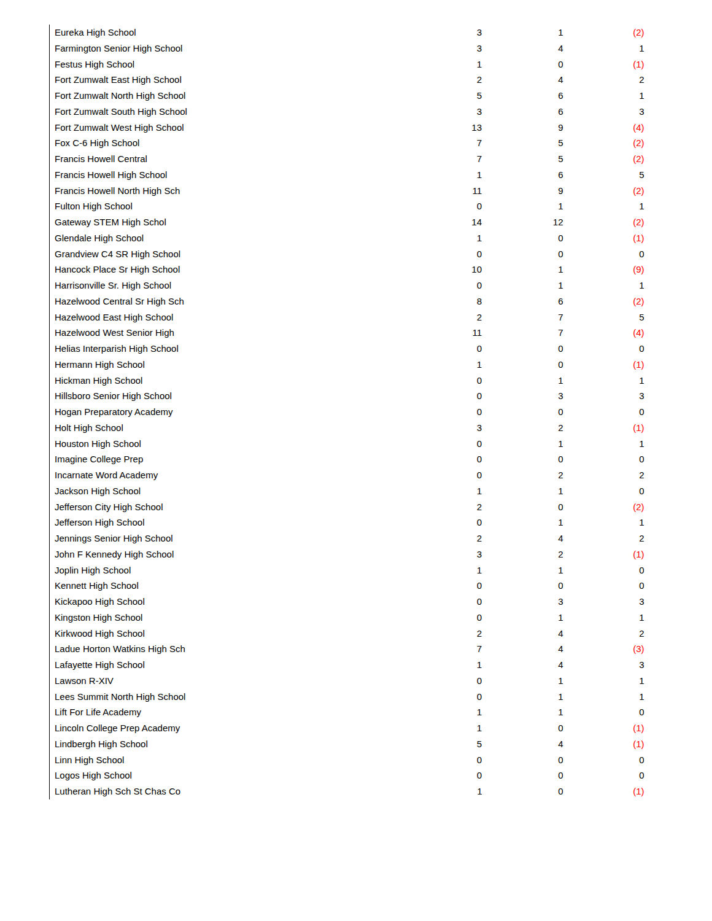| Eureka High School | 3 | 1 | (2) |
| Farmington Senior High School | 3 | 4 | 1 |
| Festus High School | 1 | 0 | (1) |
| Fort Zumwalt East High School | 2 | 4 | 2 |
| Fort Zumwalt North High School | 5 | 6 | 1 |
| Fort Zumwalt South High School | 3 | 6 | 3 |
| Fort Zumwalt West High School | 13 | 9 | (4) |
| Fox C-6 High School | 7 | 5 | (2) |
| Francis Howell Central | 7 | 5 | (2) |
| Francis Howell High School | 1 | 6 | 5 |
| Francis Howell North High Sch | 11 | 9 | (2) |
| Fulton High School | 0 | 1 | 1 |
| Gateway STEM High Schol | 14 | 12 | (2) |
| Glendale High School | 1 | 0 | (1) |
| Grandview C4 SR High School | 0 | 0 | 0 |
| Hancock Place Sr High School | 10 | 1 | (9) |
| Harrisonville Sr. High School | 0 | 1 | 1 |
| Hazelwood Central Sr High Sch | 8 | 6 | (2) |
| Hazelwood East High School | 2 | 7 | 5 |
| Hazelwood West Senior High | 11 | 7 | (4) |
| Helias Interparish High School | 0 | 0 | 0 |
| Hermann High School | 1 | 0 | (1) |
| Hickman High School | 0 | 1 | 1 |
| Hillsboro Senior High School | 0 | 3 | 3 |
| Hogan Preparatory Academy | 0 | 0 | 0 |
| Holt High School | 3 | 2 | (1) |
| Houston High School | 0 | 1 | 1 |
| Imagine College Prep | 0 | 0 | 0 |
| Incarnate Word Academy | 0 | 2 | 2 |
| Jackson High School | 1 | 1 | 0 |
| Jefferson City High School | 2 | 0 | (2) |
| Jefferson High School | 0 | 1 | 1 |
| Jennings Senior High School | 2 | 4 | 2 |
| John F Kennedy High School | 3 | 2 | (1) |
| Joplin High School | 1 | 1 | 0 |
| Kennett High School | 0 | 0 | 0 |
| Kickapoo High School | 0 | 3 | 3 |
| Kingston High School | 0 | 1 | 1 |
| Kirkwood High School | 2 | 4 | 2 |
| Ladue Horton Watkins High Sch | 7 | 4 | (3) |
| Lafayette High School | 1 | 4 | 3 |
| Lawson R-XIV | 0 | 1 | 1 |
| Lees Summit North High School | 0 | 1 | 1 |
| Lift For Life Academy | 1 | 1 | 0 |
| Lincoln College Prep Academy | 1 | 0 | (1) |
| Lindbergh High School | 5 | 4 | (1) |
| Linn High School | 0 | 0 | 0 |
| Logos High School | 0 | 0 | 0 |
| Lutheran High Sch St Chas Co | 1 | 0 | (1) |